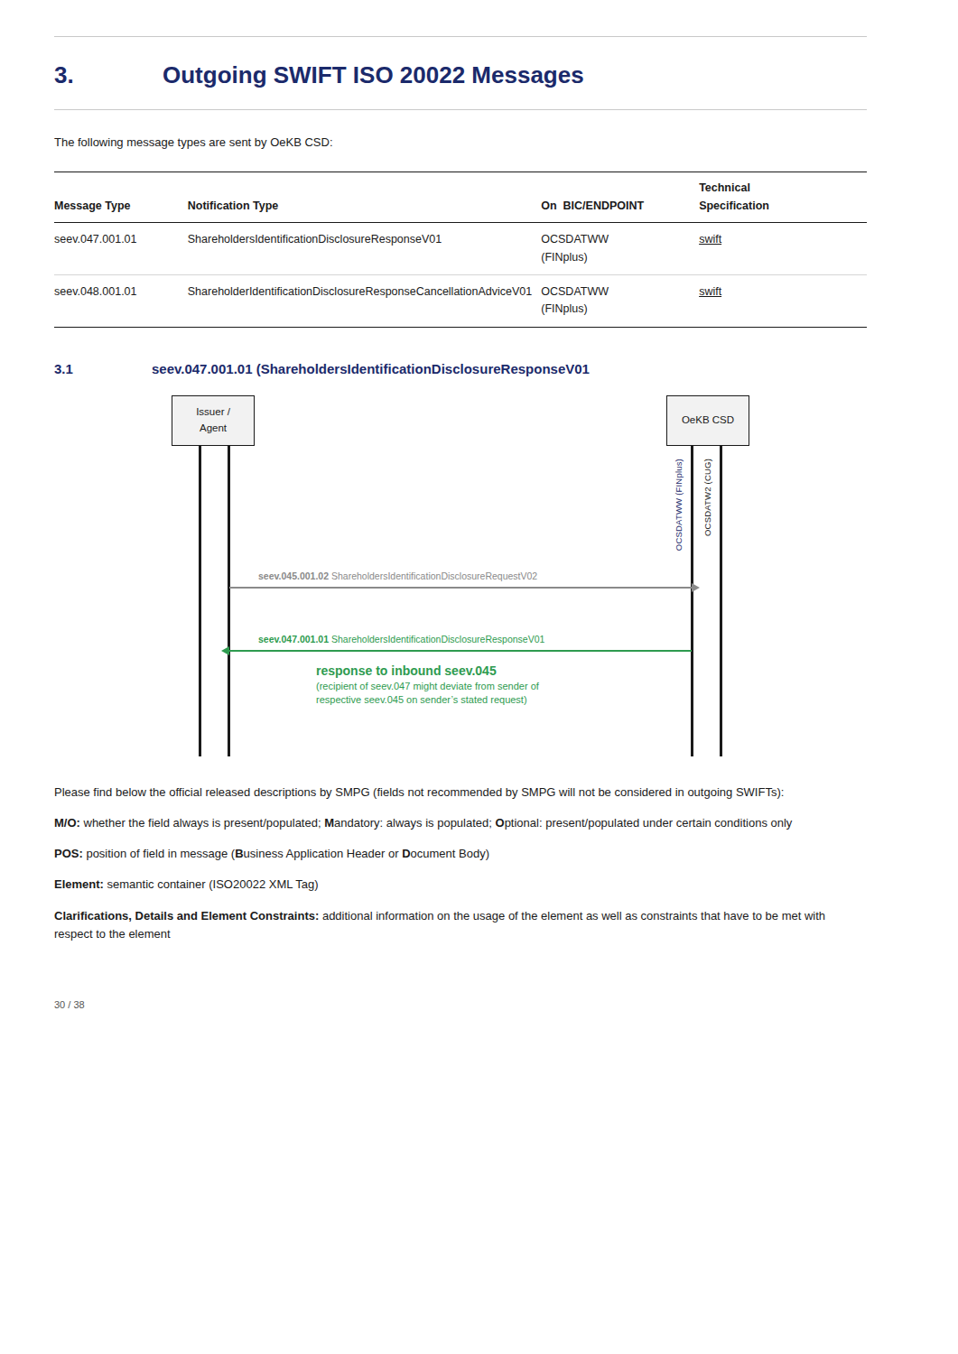3. Outgoing SWIFT ISO 20022 Messages
The following message types are sent by OeKB CSD:
| Message Type | Notification Type | On BIC/ENDPOINT | Technical Specification |
| --- | --- | --- | --- |
| seev.047.001.01 | ShareholdersIdentificationDisclosureResponseV01 | OCSDATWW (FINplus) | swift |
| seev.048.001.01 | ShareholderIdentificationDisclosureResponseCancellationAdviceV01 | OCSDATWW (FINplus) | swift |
3.1 seev.047.001.01 (ShareholdersIdentificationDisclosureResponseV01
Issuer /
Agent
OeKB CSD
OCSDATWW (FINplus)
OCSDATW2 (CUG)
seev.045.001.02 ShareholdersIdentificationDisclosureRequestV02
seev.047.001.01 ShareholdersIdentificationDisclosureResponseV01
response to inbound seev.045
(recipient of seev.047 might deviate from sender of
respective seev.045 on sender’s stated request)
Please find below the official released descriptions by SMPG (fields not recommended by SMPG will not be considered in outgoing SWIFTs):
M/O: whether the field always is present/populated; Mandatory: always is populated; Optional: present/populated under certain conditions only
POS: position of field in message (Business Application Header or Document Body)
Element: semantic container (ISO20022 XML Tag)
Clarifications, Details and Element Constraints: additional information on the usage of the element as well as constraints that have to be met with respect to the element
30 / 38